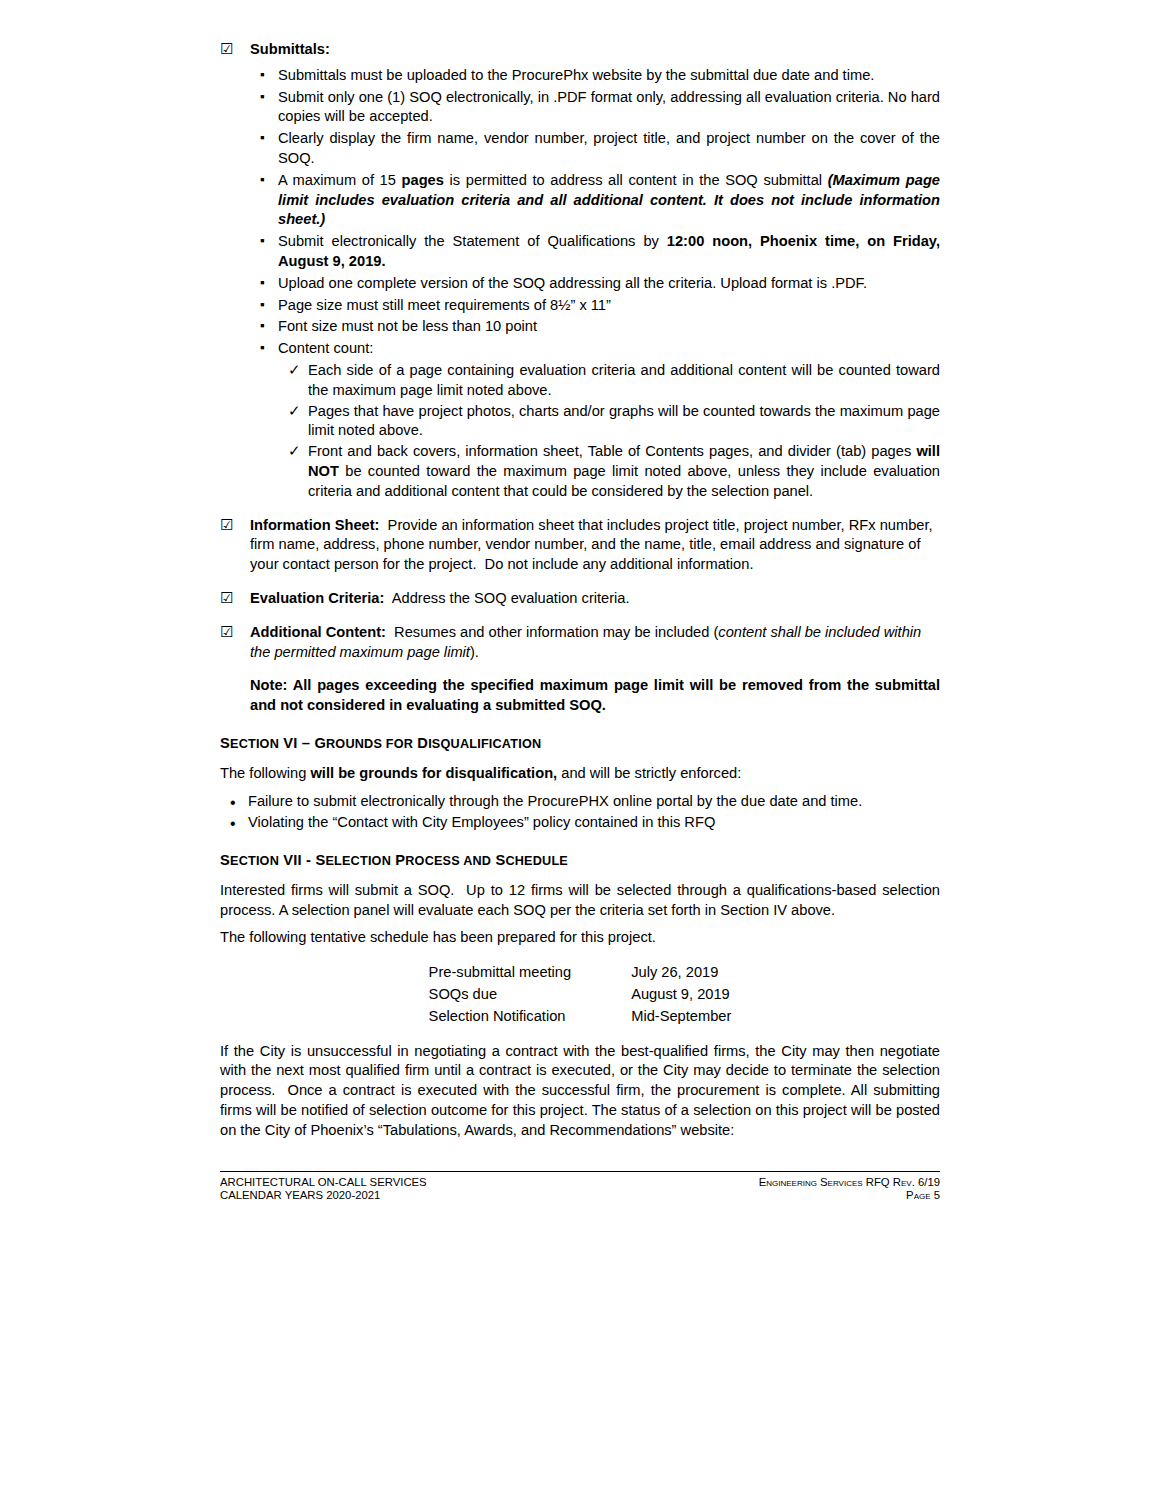☑ Submittals:
Submittals must be uploaded to the ProcurePhx website by the submittal due date and time.
Submit only one (1) SOQ electronically, in .PDF format only, addressing all evaluation criteria. No hard copies will be accepted.
Clearly display the firm name, vendor number, project title, and project number on the cover of the SOQ.
A maximum of 15 pages is permitted to address all content in the SOQ submittal (Maximum page limit includes evaluation criteria and all additional content. It does not include information sheet.)
Submit electronically the Statement of Qualifications by 12:00 noon, Phoenix time, on Friday, August 9, 2019.
Upload one complete version of the SOQ addressing all the criteria. Upload format is .PDF.
Page size must still meet requirements of 8½” x 11”
Font size must not be less than 10 point
Content count:
Each side of a page containing evaluation criteria and additional content will be counted toward the maximum page limit noted above.
Pages that have project photos, charts and/or graphs will be counted towards the maximum page limit noted above.
Front and back covers, information sheet, Table of Contents pages, and divider (tab) pages will NOT be counted toward the maximum page limit noted above, unless they include evaluation criteria and additional content that could be considered by the selection panel.
☑ Information Sheet: Provide an information sheet that includes project title, project number, RFx number, firm name, address, phone number, vendor number, and the name, title, email address and signature of your contact person for the project. Do not include any additional information.
☑ Evaluation Criteria: Address the SOQ evaluation criteria.
☑ Additional Content: Resumes and other information may be included (content shall be included within the permitted maximum page limit).
Note: All pages exceeding the specified maximum page limit will be removed from the submittal and not considered in evaluating a submitted SOQ.
SECTION VI – GROUNDS FOR DISQUALIFICATION
The following will be grounds for disqualification, and will be strictly enforced:
Failure to submit electronically through the ProcurePHX online portal by the due date and time.
Violating the “Contact with City Employees” policy contained in this RFQ
SECTION VII - SELECTION PROCESS AND SCHEDULE
Interested firms will submit a SOQ. Up to 12 firms will be selected through a qualifications-based selection process. A selection panel will evaluate each SOQ per the criteria set forth in Section IV above.
The following tentative schedule has been prepared for this project.
| Pre-submittal meeting | July 26, 2019 |
| SOQs due | August 9, 2019 |
| Selection Notification | Mid-September |
If the City is unsuccessful in negotiating a contract with the best-qualified firms, the City may then negotiate with the next most qualified firm until a contract is executed, or the City may decide to terminate the selection process. Once a contract is executed with the successful firm, the procurement is complete. All submitting firms will be notified of selection outcome for this project. The status of a selection on this project will be posted on the City of Phoenix’s “Tabulations, Awards, and Recommendations” website:
ARCHITECTURAL ON-CALL SERVICES
CALENDAR YEARS 2020-2021
Engineering Services RFQ Rev. 6/19
Page 5